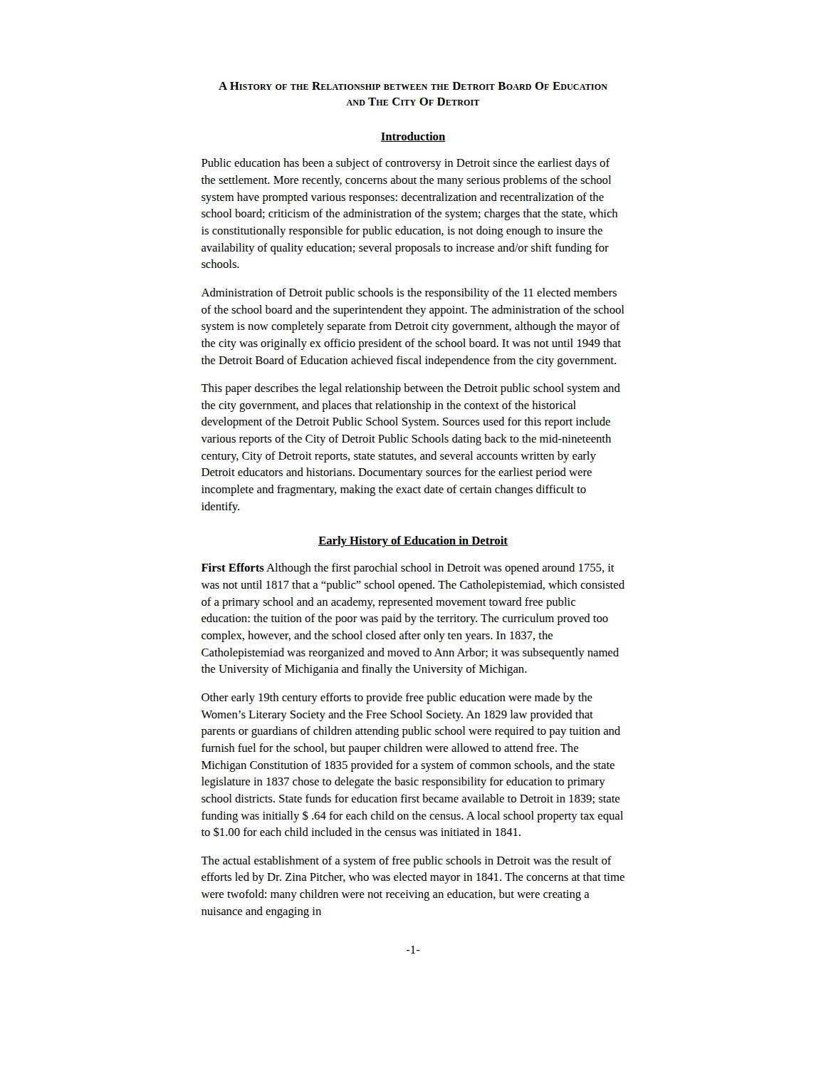A History of the Relationship between the Detroit Board Of Education
and The City Of Detroit
Introduction
Public education has been a subject of controversy in Detroit since the earliest days of the settlement. More recently, concerns about the many serious problems of the school system have prompted various responses: decentralization and recentralization of the school board; criticism of the administration of the system; charges that the state, which is constitutionally responsible for public education, is not doing enough to insure the availability of quality education; several proposals to increase and/or shift funding for schools.
Administration of Detroit public schools is the responsibility of the 11 elected members of the school board and the superintendent they appoint. The administration of the school system is now completely separate from Detroit city government, although the mayor of the city was originally ex officio president of the school board. It was not until 1949 that the Detroit Board of Education achieved fiscal independence from the city government.
This paper describes the legal relationship between the Detroit public school system and the city government, and places that relationship in the context of the historical development of the Detroit Public School System. Sources used for this report include various reports of the City of Detroit Public Schools dating back to the mid-nineteenth century, City of Detroit reports, state statutes, and several accounts written by early Detroit educators and historians. Documentary sources for the earliest period were incomplete and fragmentary, making the exact date of certain changes difficult to identify.
Early History of Education in Detroit
First Efforts Although the first parochial school in Detroit was opened around 1755, it was not until 1817 that a “public” school opened. The Catholepistemiad, which consisted of a primary school and an academy, represented movement toward free public education: the tuition of the poor was paid by the territory. The curriculum proved too complex, however, and the school closed after only ten years. In 1837, the Catholepistemiad was reorganized and moved to Ann Arbor; it was subsequently named the University of Michigania and finally the University of Michigan.
Other early 19th century efforts to provide free public education were made by the Women’s Literary Society and the Free School Society. An 1829 law provided that parents or guardians of children attending public school were required to pay tuition and furnish fuel for the school, but pauper children were allowed to attend free. The Michigan Constitution of 1835 provided for a system of common schools, and the state legislature in 1837 chose to delegate the basic responsibility for education to primary school districts. State funds for education first became available to Detroit in 1839; state funding was initially $ .64 for each child on the census. A local school property tax equal to $1.00 for each child included in the census was initiated in 1841.
The actual establishment of a system of free public schools in Detroit was the result of efforts led by Dr. Zina Pitcher, who was elected mayor in 1841. The concerns at that time were twofold: many children were not receiving an education, but were creating a nuisance and engaging in
-1-